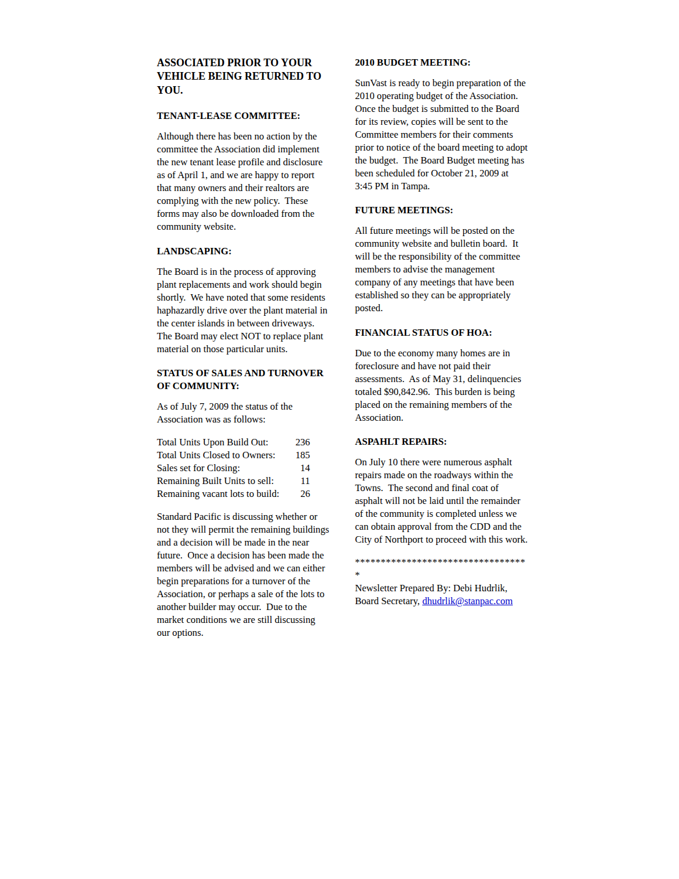Associated prior to your vehicle being returned to you.
Tenant-Lease Committee:
Although there has been no action by the committee the Association did implement the new tenant lease profile and disclosure as of April 1, and we are happy to report that many owners and their realtors are complying with the new policy. These forms may also be downloaded from the community website.
Landscaping:
The Board is in the process of approving plant replacements and work should begin shortly. We have noted that some residents haphazardly drive over the plant material in the center islands in between driveways. The Board may elect NOT to replace plant material on those particular units.
Status of Sales and Turnover of Community:
As of July 7, 2009 the status of the Association was as follows:
Total Units Upon Build Out: 236
Total Units Closed to Owners: 185
Sales set for Closing: 14
Remaining Built Units to sell: 11
Remaining vacant lots to build: 26
Standard Pacific is discussing whether or not they will permit the remaining buildings and a decision will be made in the near future. Once a decision has been made the members will be advised and we can either begin preparations for a turnover of the Association, or perhaps a sale of the lots to another builder may occur. Due to the market conditions we are still discussing our options.
2010 Budget Meeting:
SunVast is ready to begin preparation of the 2010 operating budget of the Association. Once the budget is submitted to the Board for its review, copies will be sent to the Committee members for their comments prior to notice of the board meeting to adopt the budget. The Board Budget meeting has been scheduled for October 21, 2009 at 3:45 PM in Tampa.
Future Meetings:
All future meetings will be posted on the community website and bulletin board. It will be the responsibility of the committee members to advise the management company of any meetings that have been established so they can be appropriately posted.
Financial Status of HOA:
Due to the economy many homes are in foreclosure and have not paid their assessments. As of May 31, delinquencies totaled $90,842.96. This burden is being placed on the remaining members of the Association.
Aspahlt Repairs:
On July 10 there were numerous asphalt repairs made on the roadways within the Towns. The second and final coat of asphalt will not be laid until the remainder of the community is completed unless we can obtain approval from the CDD and the City of Northport to proceed with this work.
**********************************
Newsletter Prepared By: Debi Hudrlik, Board Secretary, dhudrlik@stanpac.com